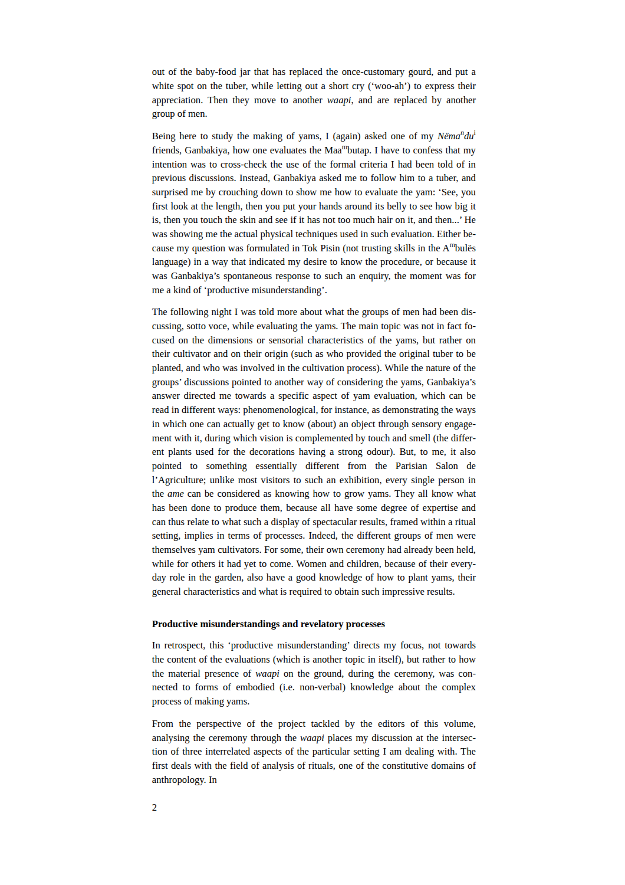out of the baby-food jar that has replaced the once-customary gourd, and put a white spot on the tuber, while letting out a short cry (‘woo-ah’) to express their appreciation. Then they move to another waapi, and are replaced by another group of men.
Being here to study the making of yams, I (again) asked one of my Nëmandu i friends, Ganbakiya, how one evaluates the Maambutap. I have to confess that my intention was to cross-check the use of the formal criteria I had been told of in previous discussions. Instead, Ganbakiya asked me to follow him to a tuber, and surprised me by crouching down to show me how to evaluate the yam: ‘See, you first look at the length, then you put your hands around its belly to see how big it is, then you touch the skin and see if it has not too much hair on it, and then...’ He was showing me the actual physical techniques used in such evaluation. Either because my question was formulated in Tok Pisin (not trusting skills in the Ambulës language) in a way that indicated my desire to know the procedure, or because it was Ganbakiya’s spontaneous response to such an enquiry, the moment was for me a kind of ‘productive misunderstanding’.
The following night I was told more about what the groups of men had been discussing, sotto voce, while evaluating the yams. The main topic was not in fact focused on the dimensions or sensorial characteristics of the yams, but rather on their cultivator and on their origin (such as who provided the original tuber to be planted, and who was involved in the cultivation process). While the nature of the groups’ discussions pointed to another way of considering the yams, Ganbakiya’s answer directed me towards a specific aspect of yam evaluation, which can be read in different ways: phenomenological, for instance, as demonstrating the ways in which one can actually get to know (about) an object through sensory engagement with it, during which vision is complemented by touch and smell (the different plants used for the decorations having a strong odour). But, to me, it also pointed to something essentially different from the Parisian Salon de l’Agriculture; unlike most visitors to such an exhibition, every single person in the ame can be considered as knowing how to grow yams. They all know what has been done to produce them, because all have some degree of expertise and can thus relate to what such a display of spectacular results, framed within a ritual setting, implies in terms of processes. Indeed, the different groups of men were themselves yam cultivators. For some, their own ceremony had already been held, while for others it had yet to come. Women and children, because of their everyday role in the garden, also have a good knowledge of how to plant yams, their general characteristics and what is required to obtain such impressive results.
Productive misunderstandings and revelatory processes
In retrospect, this ‘productive misunderstanding’ directs my focus, not towards the content of the evaluations (which is another topic in itself), but rather to how the material presence of waapi on the ground, during the ceremony, was connected to forms of embodied (i.e. non-verbal) knowledge about the complex process of making yams.
From the perspective of the project tackled by the editors of this volume, analysing the ceremony through the waapi places my discussion at the intersection of three interrelated aspects of the particular setting I am dealing with. The first deals with the field of analysis of rituals, one of the constitutive domains of anthropology. In
2